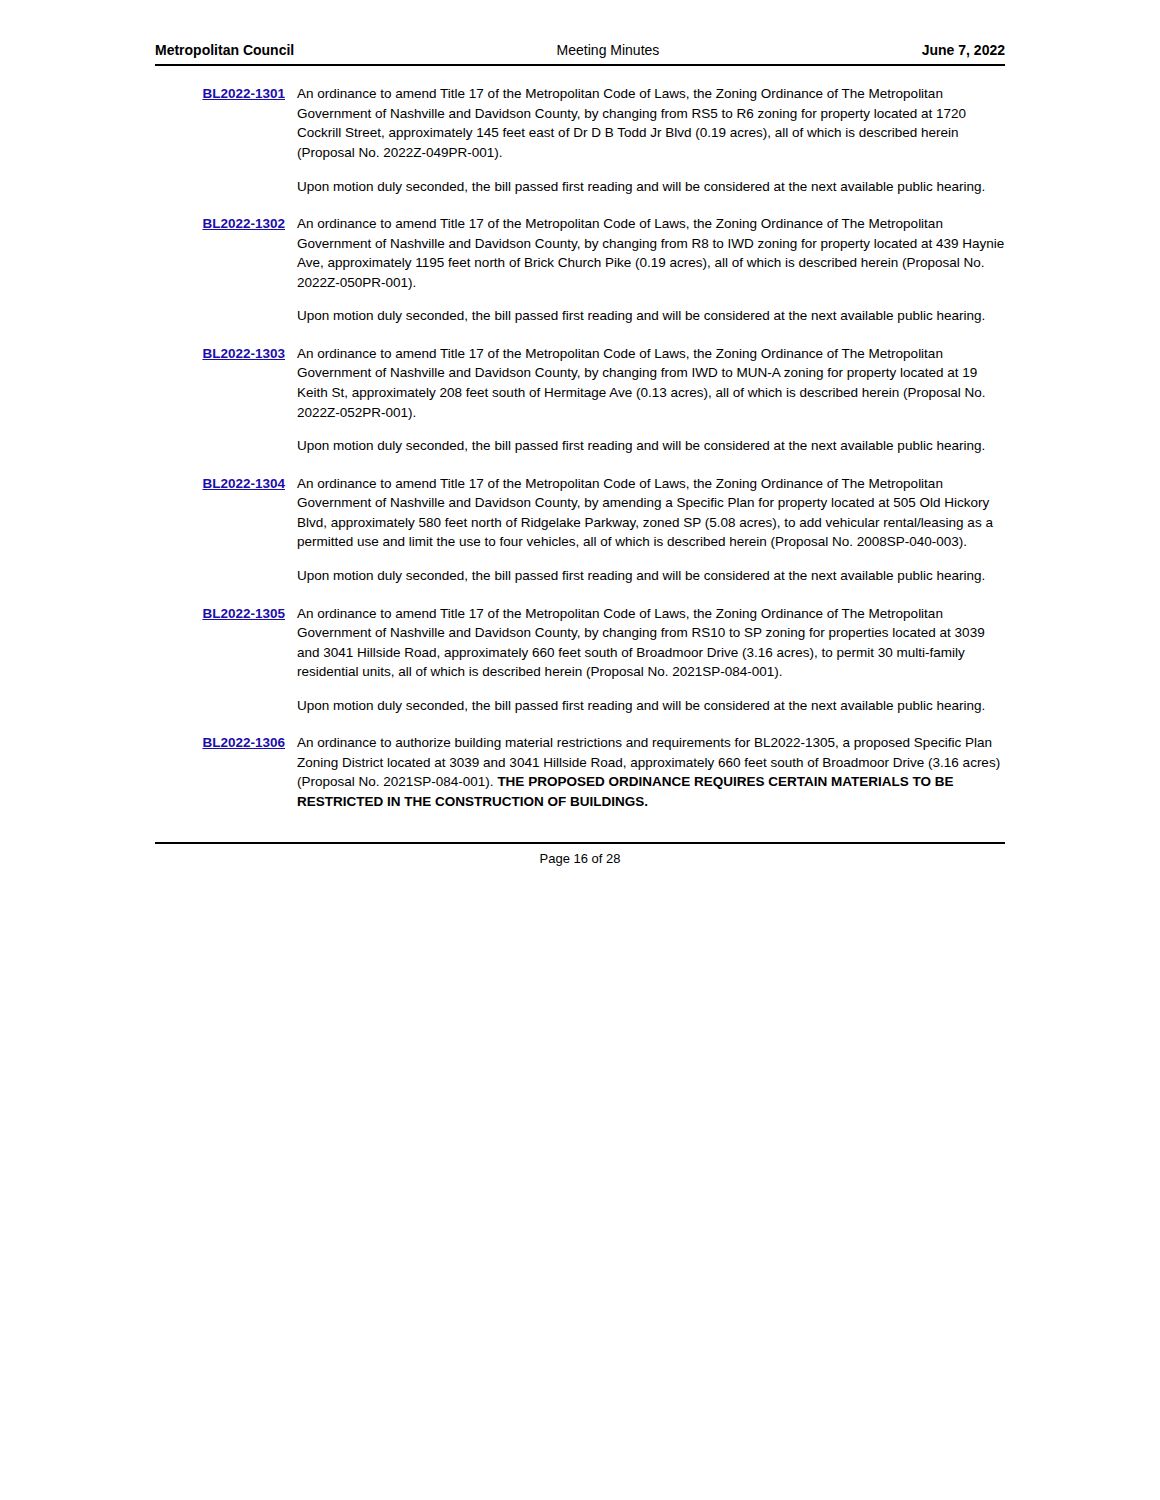Metropolitan Council
Meeting Minutes
June 7, 2022
BL2022-1301
An ordinance to amend Title 17 of the Metropolitan Code of Laws, the Zoning Ordinance of The Metropolitan Government of Nashville and Davidson County, by changing from RS5 to R6 zoning for property located at 1720 Cockrill Street, approximately 145 feet east of Dr D B Todd Jr Blvd (0.19 acres), all of which is described herein (Proposal No. 2022Z-049PR-001).
Upon motion duly seconded, the bill passed first reading and will be considered at the next available public hearing.
BL2022-1302
An ordinance to amend Title 17 of the Metropolitan Code of Laws, the Zoning Ordinance of The Metropolitan Government of Nashville and Davidson County, by changing from R8 to IWD zoning for property located at 439 Haynie Ave, approximately 1195 feet north of Brick Church Pike (0.19 acres), all of which is described herein (Proposal No. 2022Z-050PR-001).
Upon motion duly seconded, the bill passed first reading and will be considered at the next available public hearing.
BL2022-1303
An ordinance to amend Title 17 of the Metropolitan Code of Laws, the Zoning Ordinance of The Metropolitan Government of Nashville and Davidson County, by changing from IWD to MUN-A zoning for property located at 19 Keith St, approximately 208 feet south of Hermitage Ave (0.13 acres), all of which is described herein (Proposal No. 2022Z-052PR-001).
Upon motion duly seconded, the bill passed first reading and will be considered at the next available public hearing.
BL2022-1304
An ordinance to amend Title 17 of the Metropolitan Code of Laws, the Zoning Ordinance of The Metropolitan Government of Nashville and Davidson County, by amending a Specific Plan for property located at 505 Old Hickory Blvd, approximately 580 feet north of Ridgelake Parkway, zoned SP (5.08 acres), to add vehicular rental/leasing as a permitted use and limit the use to four vehicles, all of which is described herein (Proposal No. 2008SP-040-003).
Upon motion duly seconded, the bill passed first reading and will be considered at the next available public hearing.
BL2022-1305
An ordinance to amend Title 17 of the Metropolitan Code of Laws, the Zoning Ordinance of The Metropolitan Government of Nashville and Davidson County, by changing from RS10 to SP zoning for properties located at 3039 and 3041 Hillside Road, approximately 660 feet south of Broadmoor Drive (3.16 acres), to permit 30 multi-family residential units, all of which is described herein (Proposal No. 2021SP-084-001).
Upon motion duly seconded, the bill passed first reading and will be considered at the next available public hearing.
BL2022-1306
An ordinance to authorize building material restrictions and requirements for BL2022-1305, a proposed Specific Plan Zoning District located at 3039 and 3041 Hillside Road, approximately 660 feet south of Broadmoor Drive (3.16 acres) (Proposal No. 2021SP-084-001). THE PROPOSED ORDINANCE REQUIRES CERTAIN MATERIALS TO BE RESTRICTED IN THE CONSTRUCTION OF BUILDINGS.
Page 16 of 28